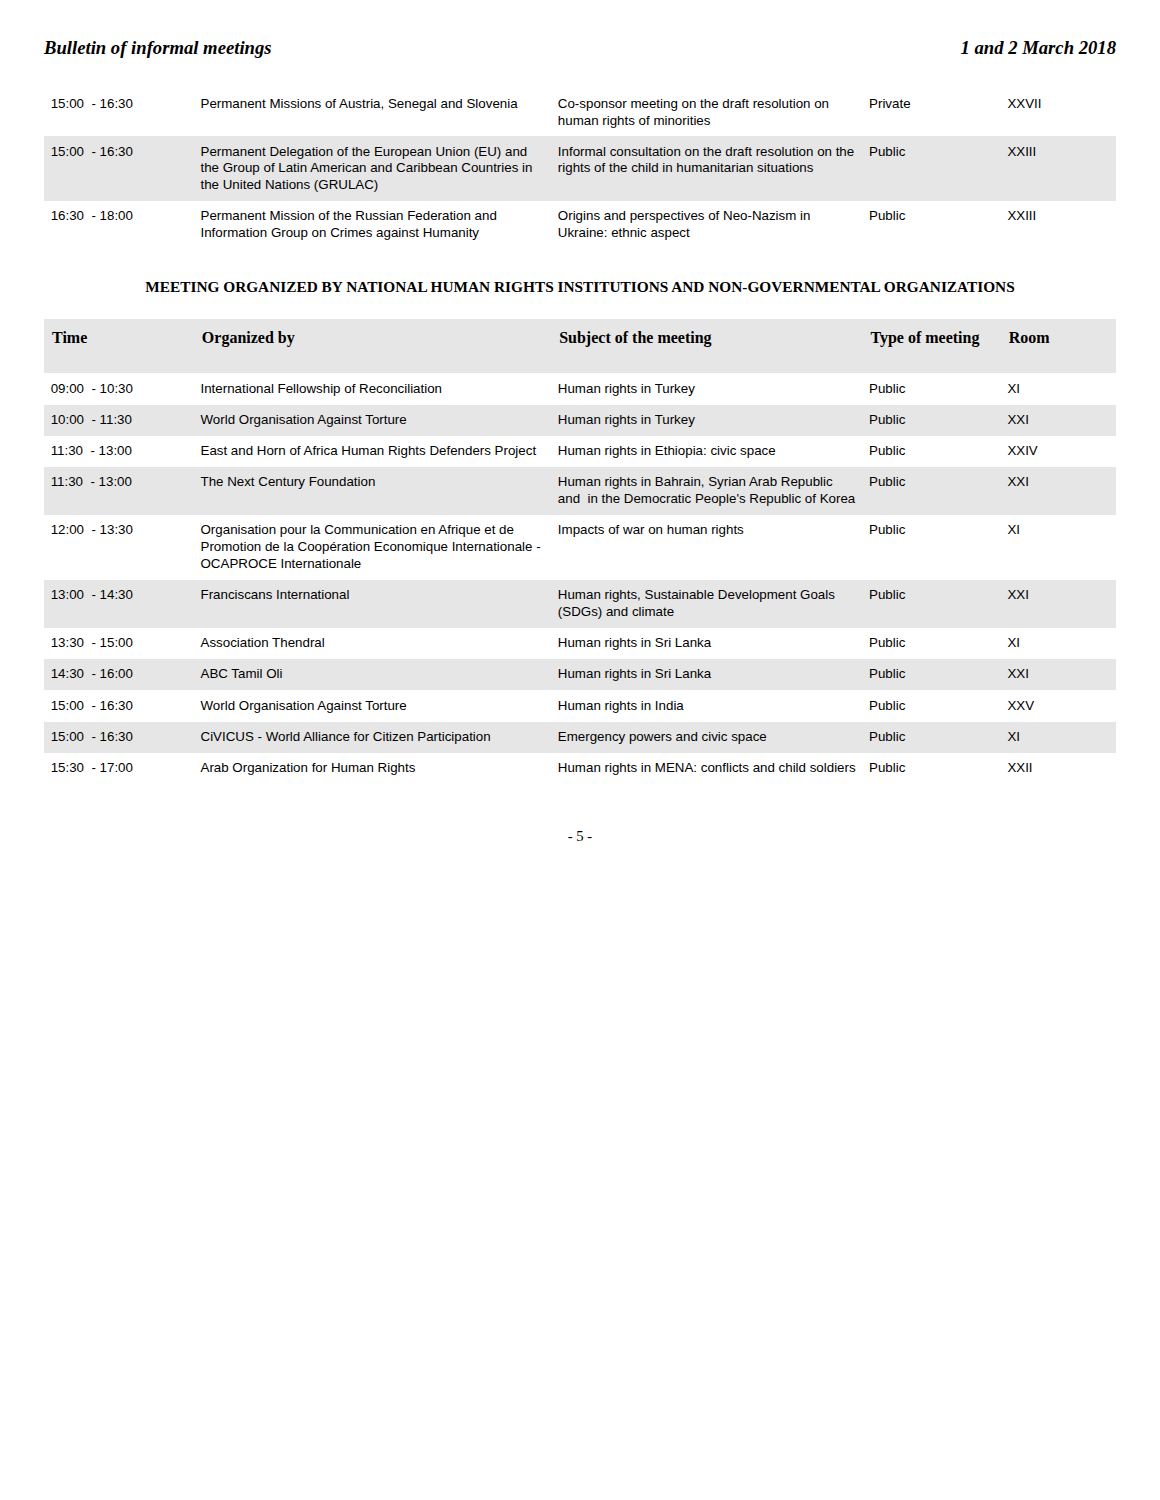Bulletin of informal meetings
1 and 2 March 2018
| 15:00 - 16:30 | Permanent Missions of Austria, Senegal and Slovenia | Co-sponsor meeting on the draft resolution on human rights of minorities | Private | XXVII |
| 15:00 - 16:30 | Permanent Delegation of the European Union (EU) and the Group of Latin American and Caribbean Countries in the United Nations (GRULAC) | Informal consultation on the draft resolution on the rights of the child in humanitarian situations | Public | XXIII |
| 16:30 - 18:00 | Permanent Mission of the Russian Federation and Information Group on Crimes against Humanity | Origins and perspectives of Neo-Nazism in Ukraine: ethnic aspect | Public | XXIII |
MEETING ORGANIZED BY NATIONAL HUMAN RIGHTS INSTITUTIONS AND NON-GOVERNMENTAL ORGANIZATIONS
| Time | Organized by | Subject of the meeting | Type of meeting | Room |
| --- | --- | --- | --- | --- |
| 09:00 - 10:30 | International Fellowship of Reconciliation | Human rights in Turkey | Public | XI |
| 10:00 - 11:30 | World Organisation Against Torture | Human rights in Turkey | Public | XXI |
| 11:30 - 13:00 | East and Horn of Africa Human Rights Defenders Project | Human rights in Ethiopia: civic space | Public | XXIV |
| 11:30 - 13:00 | The Next Century Foundation | Human rights in Bahrain, Syrian Arab Republic and in the Democratic People's Republic of Korea | Public | XXI |
| 12:00 - 13:30 | Organisation pour la Communication en Afrique et de Promotion de la Coopération Economique Internationale - OCAPROCE Internationale | Impacts of war on human rights | Public | XI |
| 13:00 - 14:30 | Franciscans International | Human rights, Sustainable Development Goals (SDGs) and climate | Public | XXI |
| 13:30 - 15:00 | Association Thendral | Human rights in Sri Lanka | Public | XI |
| 14:30 - 16:00 | ABC Tamil Oli | Human rights in Sri Lanka | Public | XXI |
| 15:00 - 16:30 | World Organisation Against Torture | Human rights in India | Public | XXV |
| 15:00 - 16:30 | CiVICUS - World Alliance for Citizen Participation | Emergency powers and civic space | Public | XI |
| 15:30 - 17:00 | Arab Organization for Human Rights | Human rights in MENA: conflicts and child soldiers | Public | XXII |
- 5 -